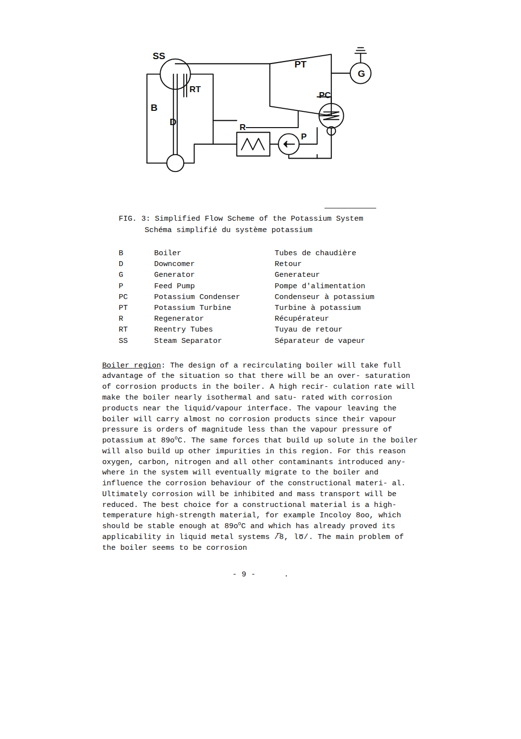SS RT B D PT G PC R P
FIG. 3: Simplified Flow Scheme of the Potassium System
Schéma simplifié du système potassium
| B | Boiler | Tubes de chaudière |
| D | Downcomer | Retour |
| G | Generator | Generateur |
| P | Feed Pump | Pompe d'alimentation |
| PC | Potassium Condenser | Condenseur à potassium |
| PT | Potassium Turbine | Turbine à potassium |
| R | Regenerator | Récupérateur |
| RT | Reentry Tubes | Tuyau de retour |
| SS | Steam Separator | Séparateur de vapeur |
Boiler region: The design of a recirculating boiler will take full advantage of the situation so that there will be an over- saturation of corrosion products in the boiler. A high recir- culation rate will make the boiler nearly isothermal and satu- rated with corrosion products near the liquid/vapour interface. The vapour leaving the boiler will carry almost no corrosion products since their vapour pressure is orders of magnitude less than the vapour pressure of potassium at 89ooC. The same forces that build up solute in the boiler will also build up other impurities in this region. For this reason oxygen, carbon, nitrogen and all other contaminants introduced any- where in the system will eventually migrate to the boiler and influence the corrosion behaviour of the constructional materi- al. Ultimately corrosion will be inhibited and mass transport will be reduced. The best choice for a constructional material is a high-temperature high-strength material, for example Incoloy 8oo, which should be stable enough at 89ooC and which has already proved its applicability in liquid metal systems /̅8, lo̅/. The main problem of the boiler seems to be corrosion
- 9 -.